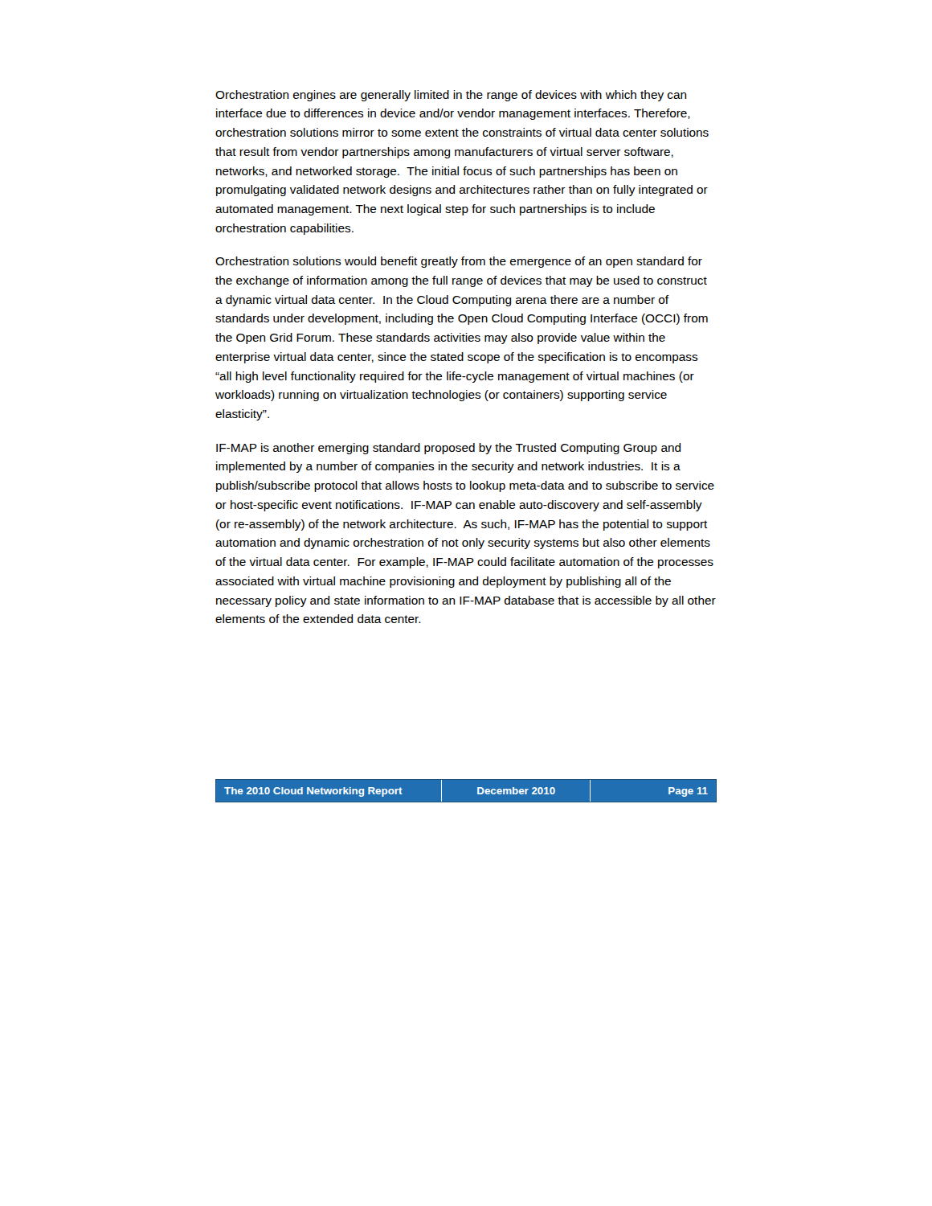Orchestration engines are generally limited in the range of devices with which they can interface due to differences in device and/or vendor management interfaces. Therefore, orchestration solutions mirror to some extent the constraints of virtual data center solutions that result from vendor partnerships among manufacturers of virtual server software, networks, and networked storage. The initial focus of such partnerships has been on promulgating validated network designs and architectures rather than on fully integrated or automated management. The next logical step for such partnerships is to include orchestration capabilities.
Orchestration solutions would benefit greatly from the emergence of an open standard for the exchange of information among the full range of devices that may be used to construct a dynamic virtual data center. In the Cloud Computing arena there are a number of standards under development, including the Open Cloud Computing Interface (OCCI) from the Open Grid Forum. These standards activities may also provide value within the enterprise virtual data center, since the stated scope of the specification is to encompass “all high level functionality required for the life-cycle management of virtual machines (or workloads) running on virtualization technologies (or containers) supporting service elasticity”.
IF-MAP is another emerging standard proposed by the Trusted Computing Group and implemented by a number of companies in the security and network industries. It is a publish/subscribe protocol that allows hosts to lookup meta-data and to subscribe to service or host-specific event notifications. IF-MAP can enable auto-discovery and self-assembly (or re-assembly) of the network architecture. As such, IF-MAP has the potential to support automation and dynamic orchestration of not only security systems but also other elements of the virtual data center. For example, IF-MAP could facilitate automation of the processes associated with virtual machine provisioning and deployment by publishing all of the necessary policy and state information to an IF-MAP database that is accessible by all other elements of the extended data center.
The 2010 Cloud Networking Report
December 2010
Page 11